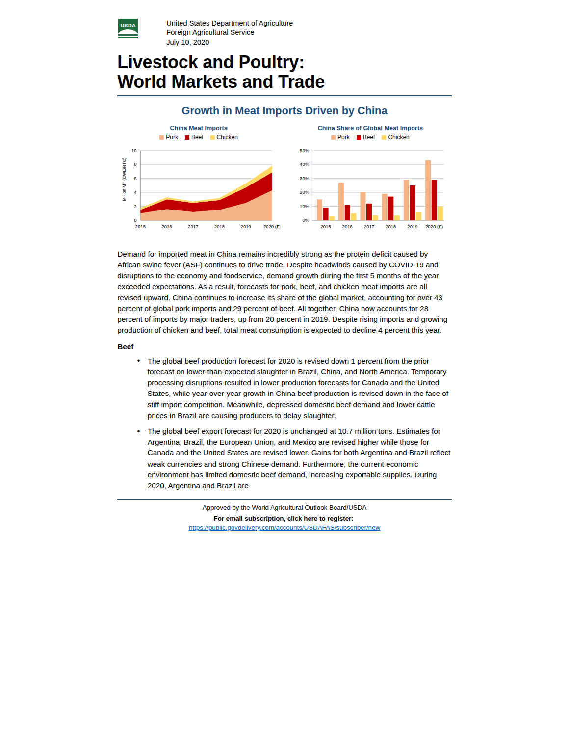USDA
United States Department of Agriculture
Foreign Agricultural Service
July 10, 2020
Livestock and Poultry:
World Markets and Trade
Growth in Meat Imports Driven by China
China Meat Imports
Pork Beef Chicken
0 2 4 6 8 10 Million MT (CWE/RTC) Data (million MT): x positions 60,128,196,264,332,400 pork: 1.0, 1.6, 1.2, 1.5, 2.5, 4.3 beef: 0.5, 1.4, 1.3, 1.4, 2.2, 2.6 chicken: 0.3, 0.3, 0.2, 0.3, 0.6, 0.9 y = 200 - value*18 2015 2016 2017 2018 2019 2020 (F)
China Share of Global Meat Imports
Pork Beef Chicken
0% 10% 20% 30% 40% 50% 2015 2016 2017 2018 2019 2020 (F)
Demand for imported meat in China remains incredibly strong as the protein deficit caused by African swine fever (ASF) continues to drive trade. Despite headwinds caused by COVID-19 and disruptions to the economy and foodservice, demand growth during the first 5 months of the year exceeded expectations. As a result, forecasts for pork, beef, and chicken meat imports are all revised upward. China continues to increase its share of the global market, accounting for over 43 percent of global pork imports and 29 percent of beef. All together, China now accounts for 28 percent of imports by major traders, up from 20 percent in 2019. Despite rising imports and growing production of chicken and beef, total meat consumption is expected to decline 4 percent this year.
Beef
The global beef production forecast for 2020 is revised down 1 percent from the prior forecast on lower-than-expected slaughter in Brazil, China, and North America. Temporary processing disruptions resulted in lower production forecasts for Canada and the United States, while year-over-year growth in China beef production is revised down in the face of stiff import competition. Meanwhile, depressed domestic beef demand and lower cattle prices in Brazil are causing producers to delay slaughter.
The global beef export forecast for 2020 is unchanged at 10.7 million tons. Estimates for Argentina, Brazil, the European Union, and Mexico are revised higher while those for Canada and the United States are revised lower. Gains for both Argentina and Brazil reflect weak currencies and strong Chinese demand. Furthermore, the current economic environment has limited domestic beef demand, increasing exportable supplies. During 2020, Argentina and Brazil are
Approved by the World Agricultural Outlook Board/USDA
For email subscription, click here to register: https://public.govdelivery.com/accounts/USDAFAS/subscriber/new